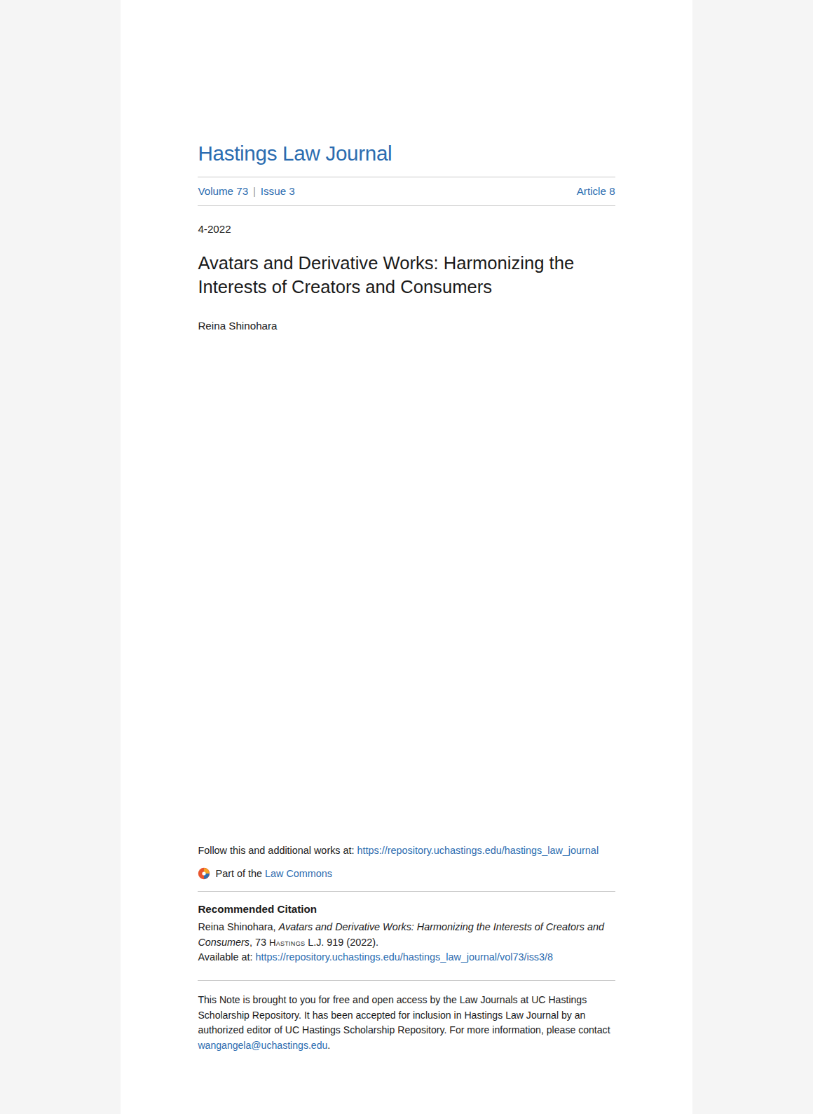Hastings Law Journal
Volume 73|Issue 3
Article 8
4-2022
Avatars and Derivative Works: Harmonizing the Interests of Creators and Consumers
Reina Shinohara
Follow this and additional works at: https://repository.uchastings.edu/hastings_law_journal
Part of the Law Commons
Recommended Citation
Reina Shinohara, Avatars and Derivative Works: Harmonizing the Interests of Creators and Consumers, 73 Hastings L.J. 919 (2022).
Available at: https://repository.uchastings.edu/hastings_law_journal/vol73/iss3/8
This Note is brought to you for free and open access by the Law Journals at UC Hastings Scholarship Repository. It has been accepted for inclusion in Hastings Law Journal by an authorized editor of UC Hastings Scholarship Repository. For more information, please contact wangangela@uchastings.edu.